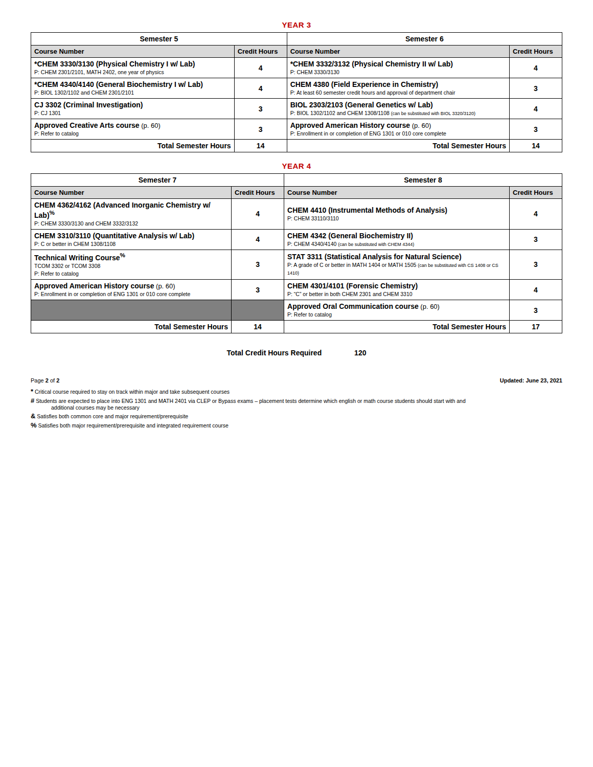YEAR 3
| Semester 5 | Semester 6 |
| Course Number | Credit Hours | Course Number | Credit Hours |
| *CHEM 3330/3130 (Physical Chemistry I w/ Lab) P: CHEM 2301/2101, MATH 2402, one year of physics | 4 | *CHEM 3332/3132 (Physical Chemistry II w/ Lab) P: CHEM 3330/3130 | 4 |
| *CHEM 4340/4140 (General Biochemistry I w/ Lab) P: BIOL 1302/1102 and CHEM 2301/2101 | 4 | CHEM 4380 (Field Experience in Chemistry) P: At least 60 semester credit hours and approval of department chair | 3 |
| CJ 3302 (Criminal Investigation) P: CJ 1301 | 3 | BIOL 2303/2103 (General Genetics w/ Lab) P: BIOL 1302/1102 and CHEM 1308/1108 (can be substituted with BIOL 3320/3120) | 4 |
| Approved Creative Arts course (p. 60) P: Refer to catalog | 3 | Approved American History course (p. 60) P: Enrollment in or completion of ENG 1301 or 010 core complete | 3 |
| Total Semester Hours | 14 | Total Semester Hours | 14 |
YEAR 4
| Semester 7 | Semester 8 |
| Course Number | Credit Hours | Course Number | Credit Hours |
| CHEM 4362/4162 (Advanced Inorganic Chemistry w/ Lab) % P: CHEM 3330/3130 and CHEM 3332/3132 | 4 | CHEM 4410 (Instrumental Methods of Analysis) P: CHEM 33110/3110 | 4 |
| CHEM 3310/3110 (Quantitative Analysis w/ Lab) P: C or better in CHEM 1308/1108 | 4 | CHEM 4342 (General Biochemistry II) P: CHEM 4340/4140 (can be substituted with CHEM 4344) | 3 |
| Technical Writing Course % TCOM 3302 or TCOM 3308 P: Refer to catalog | 3 | STAT 3311 (Statistical Analysis for Natural Science) P: A grade of C or better in MATH 1404 or MATH 1505 (can be substituted with CS 1408 or CS 1410) | 3 |
| Approved American History course (p. 60) P: Enrollment in or completion of ENG 1301 or 010 core complete | 3 | CHEM 4301/4101 (Forensic Chemistry) P: “C” or better in both CHEM 2301 and CHEM 3310 | 4 |
| | | Approved Oral Communication course (p. 60) P: Refer to catalog | 3 |
| Total Semester Hours | 14 | Total Semester Hours | 17 |
Total Credit Hours Required 120
Page 2 of 2 Updated: June 23, 2021
* Critical course required to stay on track within major and take subsequent courses
# Students are expected to place into ENG 1301 and MATH 2401 via CLEP or Bypass exams – placement tests determine which english or math course students should start with and additional courses may be necessary
& Satisfies both common core and major requirement/prerequisite
% Satisfies both major requirement/prerequisite and integrated requirement course